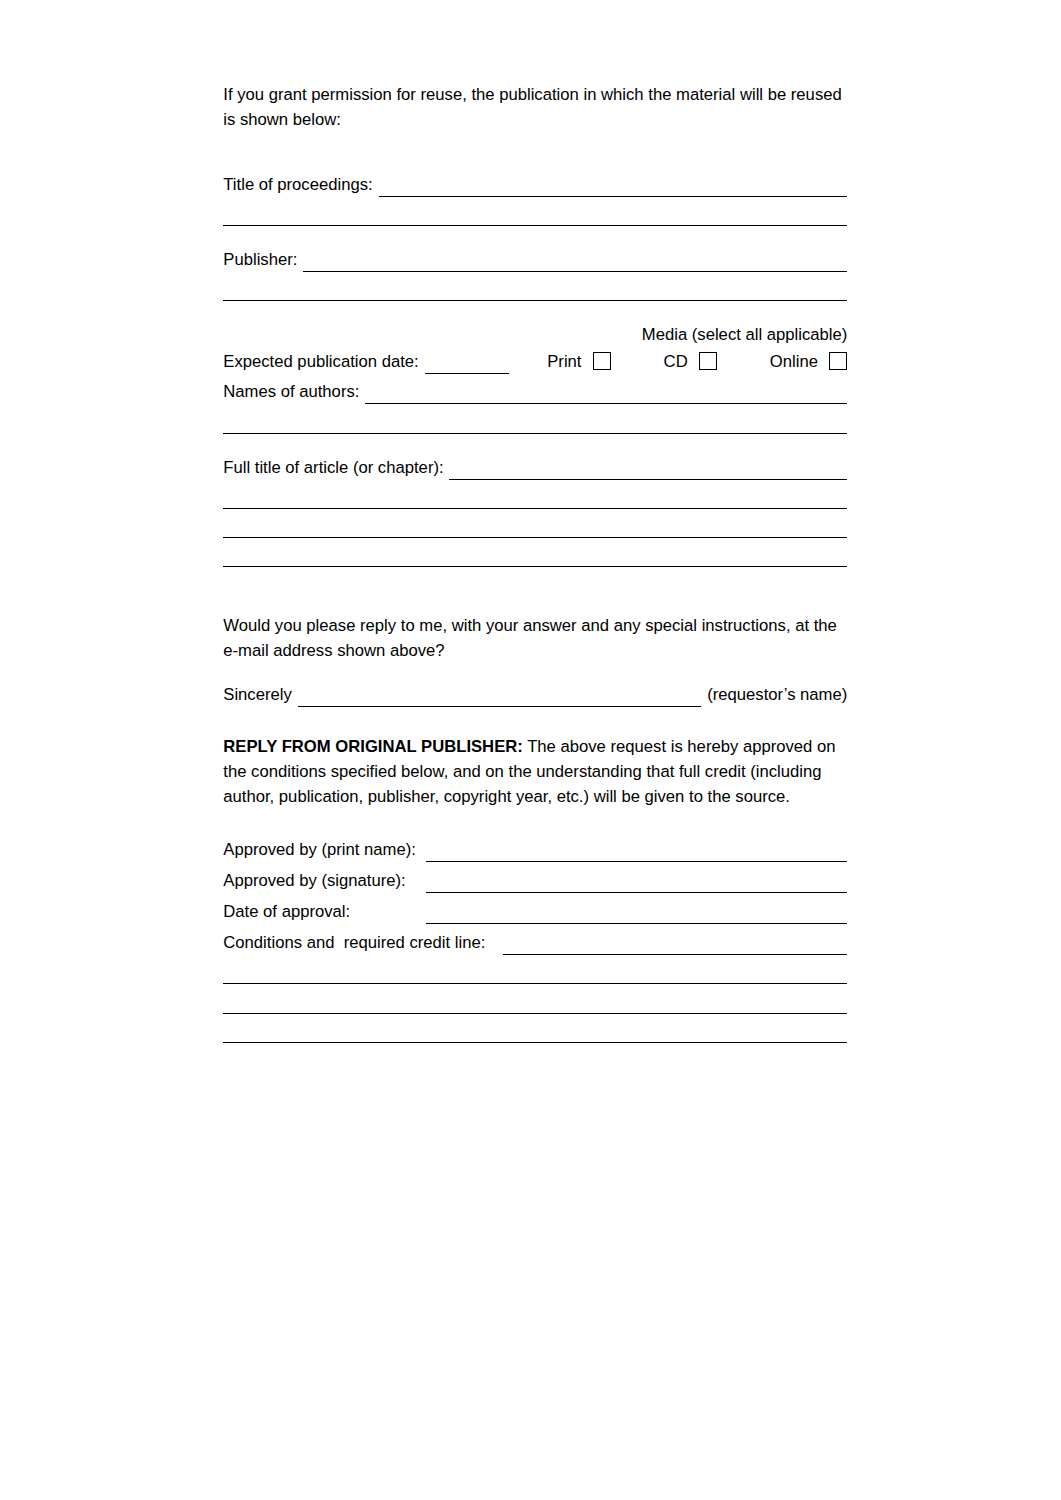If you grant permission for reuse, the publication in which the material will be reused is shown below:
Title of proceedings:
Publisher:
Media (select all applicable)
Expected publication date: Print CD Online
Names of authors:
Full title of article (or chapter):
Would you please reply to me, with your answer and any special instructions, at the e-mail address shown above?
Sincerely (requestor’s name)
REPLY FROM ORIGINAL PUBLISHER: The above request is hereby approved on the conditions specified below, and on the understanding that full credit (including author, publication, publisher, copyright year, etc.) will be given to the source.
Approved by (print name):
Approved by (signature):
Date of approval:
Conditions and required credit line: